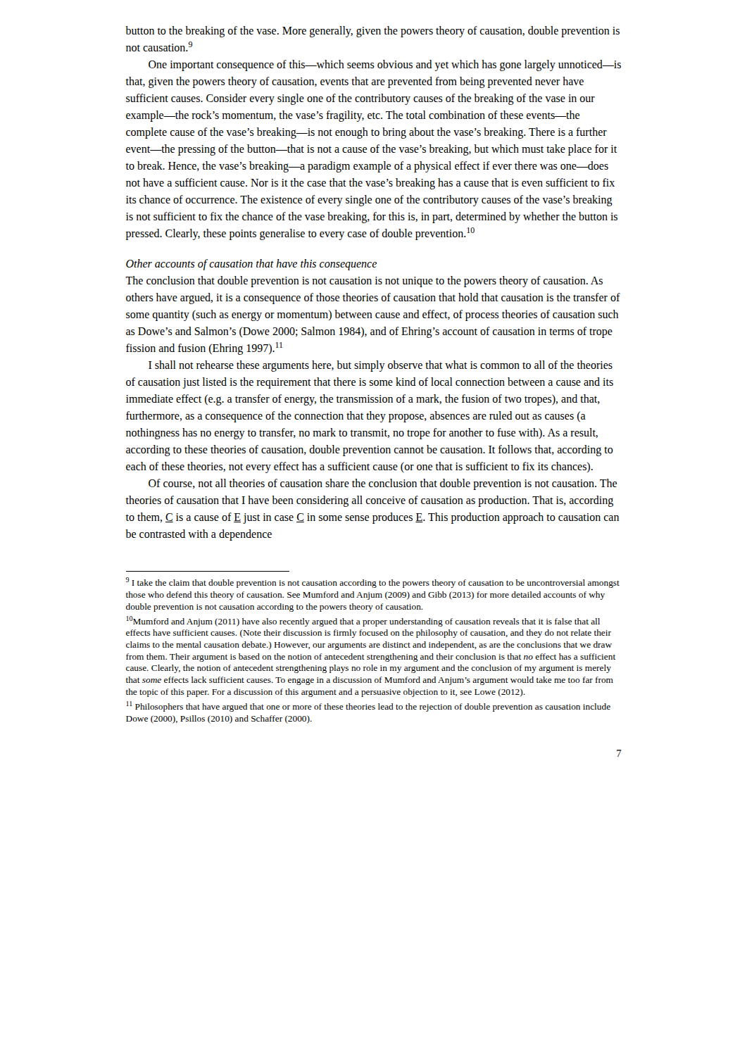button to the breaking of the vase. More generally, given the powers theory of causation, double prevention is not causation.9
One important consequence of this—which seems obvious and yet which has gone largely unnoticed—is that, given the powers theory of causation, events that are prevented from being prevented never have sufficient causes. Consider every single one of the contributory causes of the breaking of the vase in our example—the rock’s momentum, the vase’s fragility, etc. The total combination of these events—the complete cause of the vase’s breaking—is not enough to bring about the vase’s breaking. There is a further event—the pressing of the button—that is not a cause of the vase’s breaking, but which must take place for it to break. Hence, the vase’s breaking—a paradigm example of a physical effect if ever there was one—does not have a sufficient cause. Nor is it the case that the vase’s breaking has a cause that is even sufficient to fix its chance of occurrence. The existence of every single one of the contributory causes of the vase’s breaking is not sufficient to fix the chance of the vase breaking, for this is, in part, determined by whether the button is pressed. Clearly, these points generalise to every case of double prevention.10
Other accounts of causation that have this consequence
The conclusion that double prevention is not causation is not unique to the powers theory of causation. As others have argued, it is a consequence of those theories of causation that hold that causation is the transfer of some quantity (such as energy or momentum) between cause and effect, of process theories of causation such as Dowe’s and Salmon’s (Dowe 2000; Salmon 1984), and of Ehring’s account of causation in terms of trope fission and fusion (Ehring 1997).11
I shall not rehearse these arguments here, but simply observe that what is common to all of the theories of causation just listed is the requirement that there is some kind of local connection between a cause and its immediate effect (e.g. a transfer of energy, the transmission of a mark, the fusion of two tropes), and that, furthermore, as a consequence of the connection that they propose, absences are ruled out as causes (a nothingness has no energy to transfer, no mark to transmit, no trope for another to fuse with). As a result, according to these theories of causation, double prevention cannot be causation. It follows that, according to each of these theories, not every effect has a sufficient cause (or one that is sufficient to fix its chances).
Of course, not all theories of causation share the conclusion that double prevention is not causation. The theories of causation that I have been considering all conceive of causation as production. That is, according to them, C is a cause of E just in case C in some sense produces E. This production approach to causation can be contrasted with a dependence
9 I take the claim that double prevention is not causation according to the powers theory of causation to be uncontroversial amongst those who defend this theory of causation. See Mumford and Anjum (2009) and Gibb (2013) for more detailed accounts of why double prevention is not causation according to the powers theory of causation.
10Mumford and Anjum (2011) have also recently argued that a proper understanding of causation reveals that it is false that all effects have sufficient causes. (Note their discussion is firmly focused on the philosophy of causation, and they do not relate their claims to the mental causation debate.) However, our arguments are distinct and independent, as are the conclusions that we draw from them. Their argument is based on the notion of antecedent strengthening and their conclusion is that no effect has a sufficient cause. Clearly, the notion of antecedent strengthening plays no role in my argument and the conclusion of my argument is merely that some effects lack sufficient causes. To engage in a discussion of Mumford and Anjum’s argument would take me too far from the topic of this paper. For a discussion of this argument and a persuasive objection to it, see Lowe (2012).
11 Philosophers that have argued that one or more of these theories lead to the rejection of double prevention as causation include Dowe (2000), Psillos (2010) and Schaffer (2000).
7